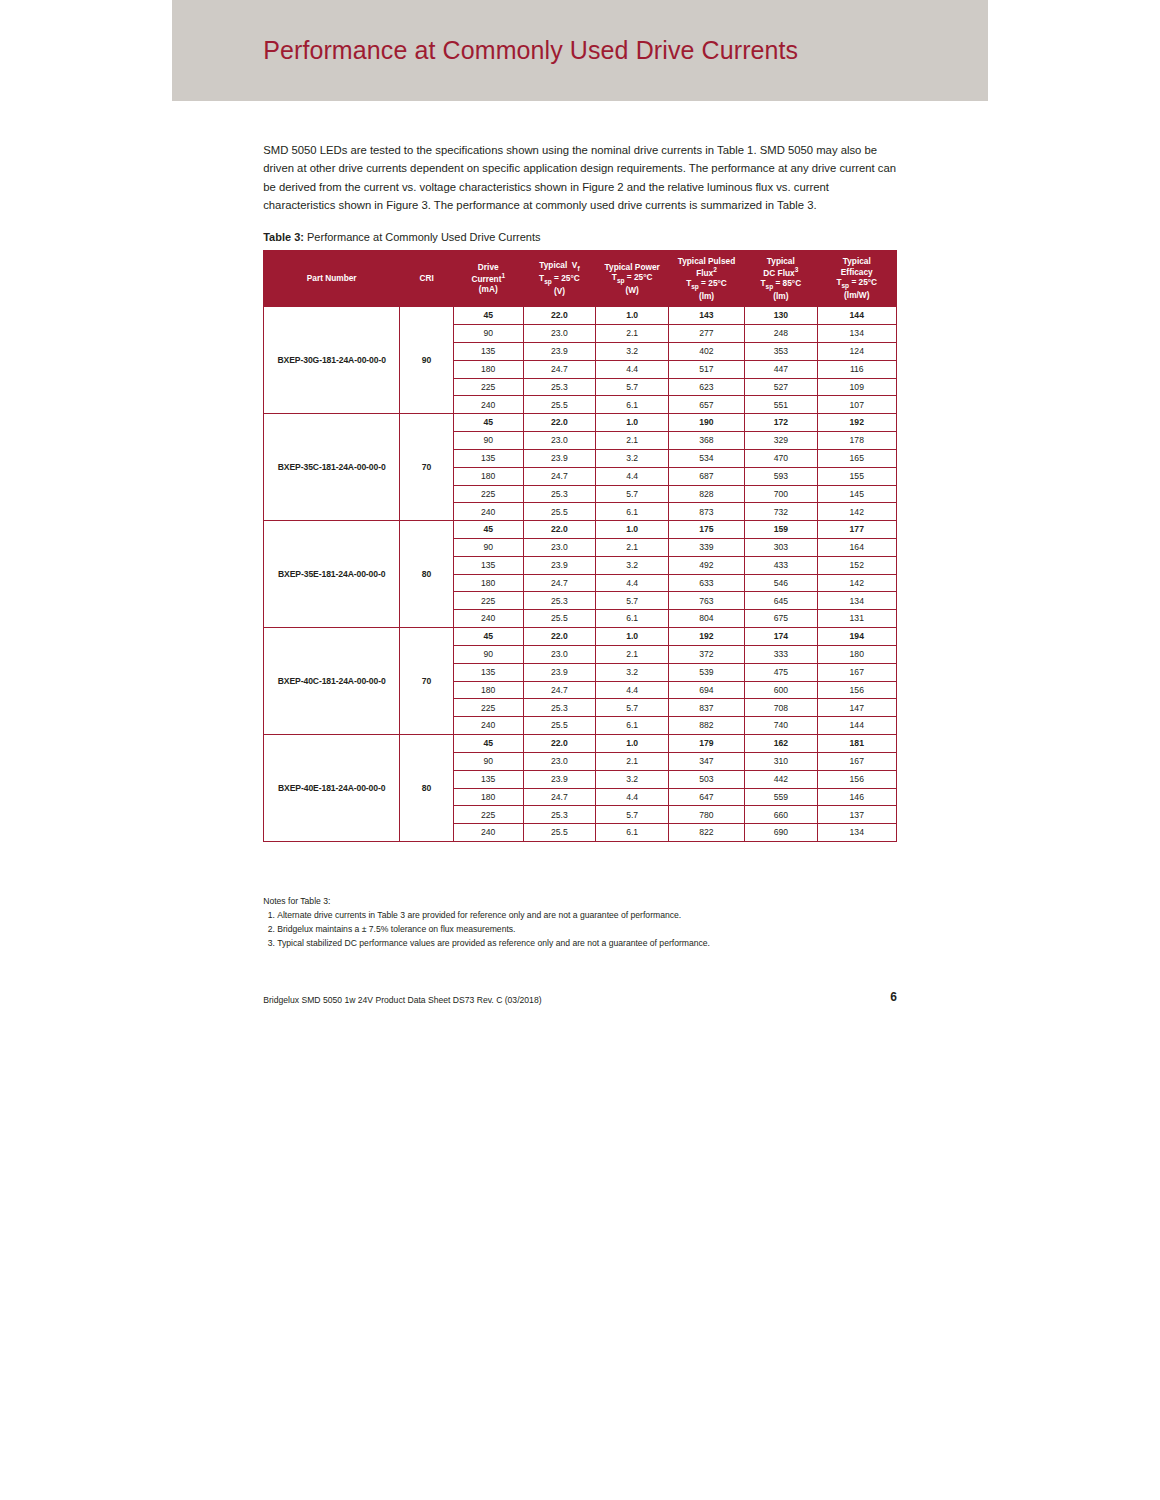Performance at Commonly Used Drive Currents
SMD 5050 LEDs are tested to the specifications shown using the nominal drive currents in Table 1. SMD 5050 may also be driven at other drive currents dependent on specific application design requirements. The performance at any drive current can be derived from the current vs. voltage characteristics shown in Figure 2 and the relative luminous flux vs. current characteristics shown in Figure 3. The performance at commonly used drive currents is summarized in Table 3.
Table 3: Performance at Commonly Used Drive Currents
| Part Number | CRI | Drive Current 1 (mA) | Typical V f T sp = 25°C (V) | Typical Power T sp = 25°C (W) | Typical Pulsed Flux 2 T sp = 25°C (lm) | Typical DC Flux 3 T sp = 85°C (lm) | Typical Efficacy T sp = 25°C (lm/W) |
| --- | --- | --- | --- | --- | --- | --- | --- |
| BXEP-30G-181-24A-00-00-0 | 90 | 45 | 22.0 | 1.0 | 143 | 130 | 144 |
| 90 | 23.0 | 2.1 | 277 | 248 | 134 |
| 135 | 23.9 | 3.2 | 402 | 353 | 124 |
| 180 | 24.7 | 4.4 | 517 | 447 | 116 |
| 225 | 25.3 | 5.7 | 623 | 527 | 109 |
| 240 | 25.5 | 6.1 | 657 | 551 | 107 |
| BXEP-35C-181-24A-00-00-0 | 70 | 45 | 22.0 | 1.0 | 190 | 172 | 192 |
| 90 | 23.0 | 2.1 | 368 | 329 | 178 |
| 135 | 23.9 | 3.2 | 534 | 470 | 165 |
| 180 | 24.7 | 4.4 | 687 | 593 | 155 |
| 225 | 25.3 | 5.7 | 828 | 700 | 145 |
| 240 | 25.5 | 6.1 | 873 | 732 | 142 |
| BXEP-35E-181-24A-00-00-0 | 80 | 45 | 22.0 | 1.0 | 175 | 159 | 177 |
| 90 | 23.0 | 2.1 | 339 | 303 | 164 |
| 135 | 23.9 | 3.2 | 492 | 433 | 152 |
| 180 | 24.7 | 4.4 | 633 | 546 | 142 |
| 225 | 25.3 | 5.7 | 763 | 645 | 134 |
| 240 | 25.5 | 6.1 | 804 | 675 | 131 |
| BXEP-40C-181-24A-00-00-0 | 70 | 45 | 22.0 | 1.0 | 192 | 174 | 194 |
| 90 | 23.0 | 2.1 | 372 | 333 | 180 |
| 135 | 23.9 | 3.2 | 539 | 475 | 167 |
| 180 | 24.7 | 4.4 | 694 | 600 | 156 |
| 225 | 25.3 | 5.7 | 837 | 708 | 147 |
| 240 | 25.5 | 6.1 | 882 | 740 | 144 |
| BXEP-40E-181-24A-00-00-0 | 80 | 45 | 22.0 | 1.0 | 179 | 162 | 181 |
| 90 | 23.0 | 2.1 | 347 | 310 | 167 |
| 135 | 23.9 | 3.2 | 503 | 442 | 156 |
| 180 | 24.7 | 4.4 | 647 | 559 | 146 |
| 225 | 25.3 | 5.7 | 780 | 660 | 137 |
| 240 | 25.5 | 6.1 | 822 | 690 | 134 |
Notes for Table 3:
Alternate drive currents in Table 3 are provided for reference only and are not a guarantee of performance.
Bridgelux maintains a ± 7.5% tolerance on flux measurements.
Typical stabilized DC performance values are provided as reference only and are not a guarantee of performance.
Bridgelux SMD 5050 1w 24V Product Data Sheet DS73 Rev. C (03/2018)
6